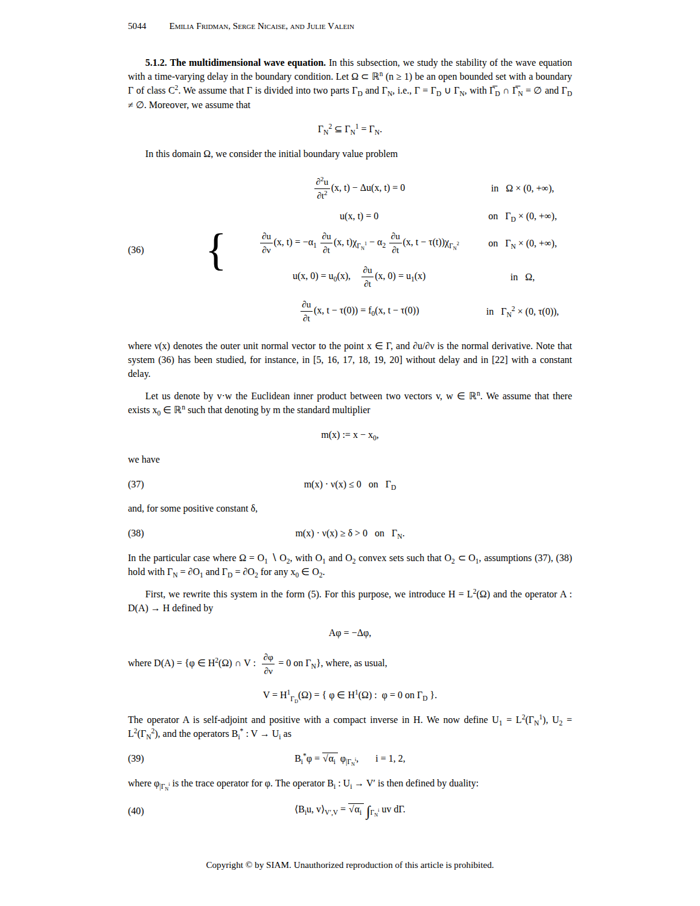5044 Emilia Fridman, Serge Nicaise, and Julie Valein
5.1.2. The multidimensional wave equation. In this subsection, we study the stability of the wave equation with a time-varying delay in the boundary condition. Let Ω ⊂ ℝn (n ≥ 1) be an open bounded set with a boundary Γ of class C2. We assume that Γ is divided into two parts ΓD and ΓN, i.e., Γ = ΓD ∪ ΓN, with Γ̅D ∩ Γ̅N = ∅ and ΓD ≠ ∅. Moreover, we assume that
ΓN2 ⊆ ΓN1 = ΓN.
In this domain Ω, we consider the initial boundary value problem
(36)
| { | ∂ 2 u ∂t 2 (x, t) − Δu(x, t) = 0 | in Ω × (0, +∞), |
| u(x, t) = 0 | on Γ D × (0, +∞), |
| ∂u ∂ν (x, t) = −α 1 ∂u ∂t (x, t)χ Γ N 1 − α 2 ∂u ∂t (x, t − τ(t))χ Γ N 2 | on Γ N × (0, +∞), |
| u(x, 0) = u 0 (x), ∂u ∂t (x, 0) = u 1 (x) | in Ω, |
| ∂u ∂t (x, t − τ(0)) = f 0 (x, t − τ(0)) | in Γ N 2 × (0, τ(0)), |
where ν(x) denotes the outer unit normal vector to the point x ∈ Γ, and ∂u/∂ν is the normal derivative. Note that system (36) has been studied, for instance, in [5, 16, 17, 18, 19, 20] without delay and in [22] with a constant delay.
Let us denote by v·w the Euclidean inner product between two vectors v, w ∈ ℝn. We assume that there exists x0 ∈ ℝn such that denoting by m the standard multiplier
m(x) := x − x0,
we have
(37)
m(x) · ν(x) ≤ 0 on ΓD
and, for some positive constant δ,
(38)
m(x) · ν(x) ≥ δ > 0 on ΓN.
In the particular case where Ω = O1 ∖ O2, with O1 and O2 convex sets such that O2 ⊂ O1, assumptions (37), (38) hold with ΓN = ∂O1 and ΓD = ∂O2 for any x0 ∈ O2.
First, we rewrite this system in the form (5). For this purpose, we introduce H = L2(Ω) and the operator A : D(A) → H defined by
Aφ = −Δφ,
where D(A) = {φ ∈ H2(Ω) ∩ V : ∂φ∂ν = 0 on ΓN}, where, as usual,
V = H1ΓD(Ω) = { φ ∈ H1(Ω) : φ = 0 on ΓD }.
The operator A is self-adjoint and positive with a compact inverse in H. We now define U1 = L2(ΓN1), U2 = L2(ΓN2), and the operators Bi* : V → Ui as
(39)
Bi*φ = √αi φ|ΓNi, i = 1, 2,
where φ|ΓNi is the trace operator for φ. The operator Bi : Ui → V′ is then defined by duality:
(40)
⟨Biu, v⟩V′,V = √αi ∫ΓNi uv dΓ.
Copyright © by SIAM. Unauthorized reproduction of this article is prohibited.